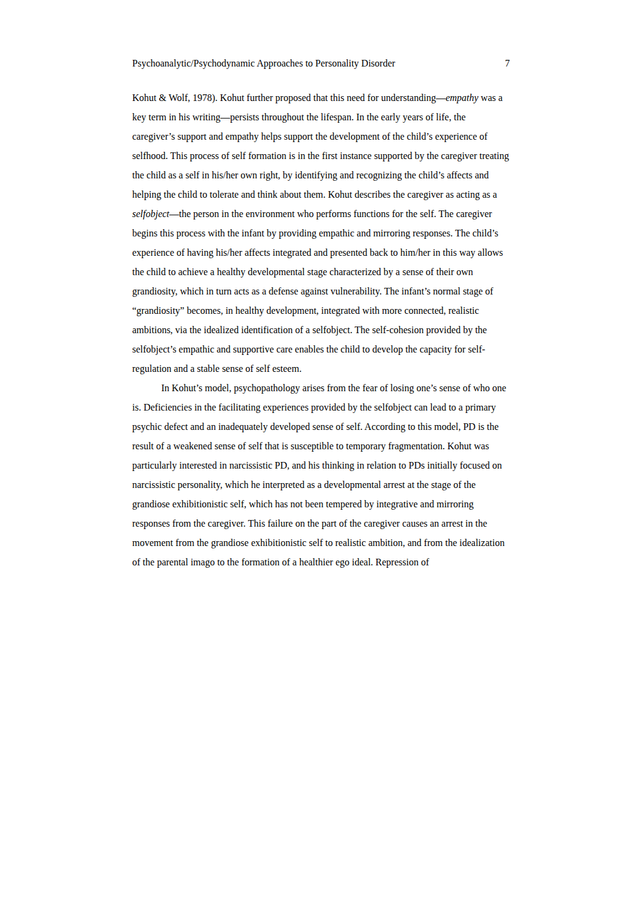Psychoanalytic/Psychodynamic Approaches to Personality Disorder 7
Kohut & Wolf, 1978). Kohut further proposed that this need for understanding—empathy was a key term in his writing—persists throughout the lifespan. In the early years of life, the caregiver’s support and empathy helps support the development of the child’s experience of selfhood. This process of self formation is in the first instance supported by the caregiver treating the child as a self in his/her own right, by identifying and recognizing the child’s affects and helping the child to tolerate and think about them. Kohut describes the caregiver as acting as a selfobject—the person in the environment who performs functions for the self. The caregiver begins this process with the infant by providing empathic and mirroring responses. The child’s experience of having his/her affects integrated and presented back to him/her in this way allows the child to achieve a healthy developmental stage characterized by a sense of their own grandiosity, which in turn acts as a defense against vulnerability. The infant’s normal stage of “grandiosity” becomes, in healthy development, integrated with more connected, realistic ambitions, via the idealized identification of a selfobject. The self-cohesion provided by the selfobject’s empathic and supportive care enables the child to develop the capacity for self-regulation and a stable sense of self esteem.
In Kohut’s model, psychopathology arises from the fear of losing one’s sense of who one is. Deficiencies in the facilitating experiences provided by the selfobject can lead to a primary psychic defect and an inadequately developed sense of self. According to this model, PD is the result of a weakened sense of self that is susceptible to temporary fragmentation. Kohut was particularly interested in narcissistic PD, and his thinking in relation to PDs initially focused on narcissistic personality, which he interpreted as a developmental arrest at the stage of the grandiose exhibitionistic self, which has not been tempered by integrative and mirroring responses from the caregiver. This failure on the part of the caregiver causes an arrest in the movement from the grandiose exhibitionistic self to realistic ambition, and from the idealization of the parental imago to the formation of a healthier ego ideal. Repression of